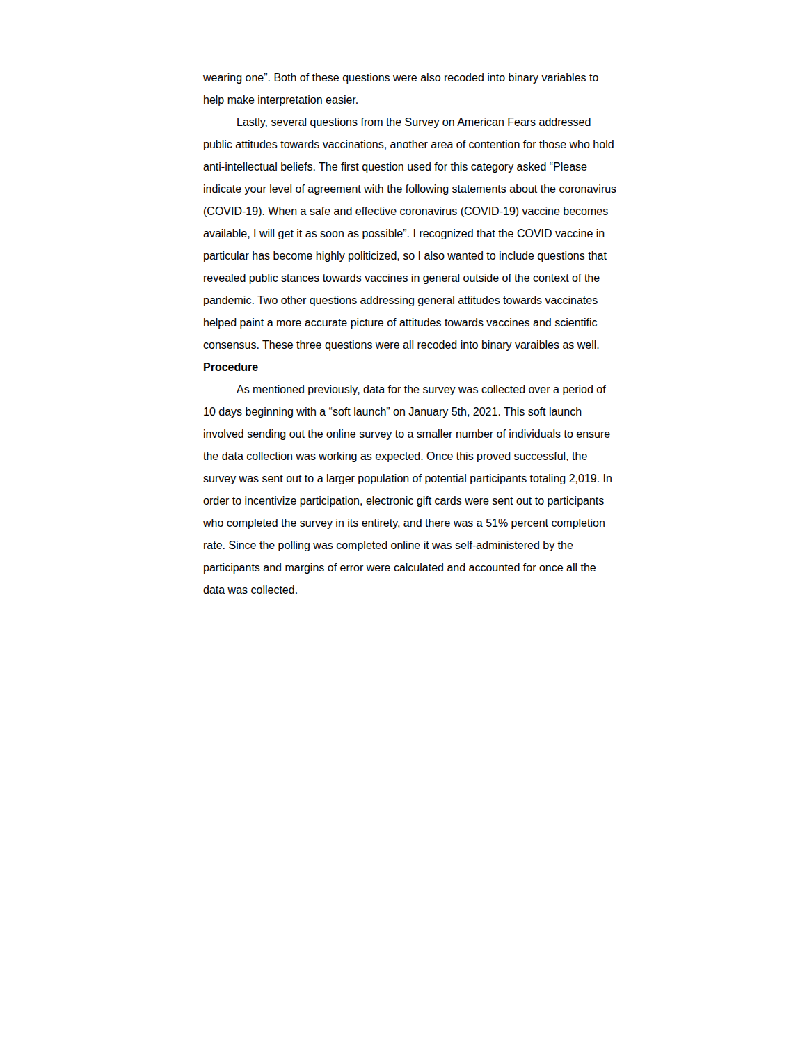wearing one”. Both of these questions were also recoded into binary variables to help make interpretation easier.
Lastly, several questions from the Survey on American Fears addressed public attitudes towards vaccinations, another area of contention for those who hold anti-intellectual beliefs. The first question used for this category asked “Please indicate your level of agreement with the following statements about the coronavirus (COVID-19). When a safe and effective coronavirus (COVID-19) vaccine becomes available, I will get it as soon as possible”. I recognized that the COVID vaccine in particular has become highly politicized, so I also wanted to include questions that revealed public stances towards vaccines in general outside of the context of the pandemic. Two other questions addressing general attitudes towards vaccinates helped paint a more accurate picture of attitudes towards vaccines and scientific consensus. These three questions were all recoded into binary varaibles as well.
Procedure
As mentioned previously, data for the survey was collected over a period of 10 days beginning with a “soft launch” on January 5th, 2021. This soft launch involved sending out the online survey to a smaller number of individuals to ensure the data collection was working as expected. Once this proved successful, the survey was sent out to a larger population of potential participants totaling 2,019. In order to incentivize participation, electronic gift cards were sent out to participants who completed the survey in its entirety, and there was a 51% percent completion rate. Since the polling was completed online it was self-administered by the participants and margins of error were calculated and accounted for once all the data was collected.